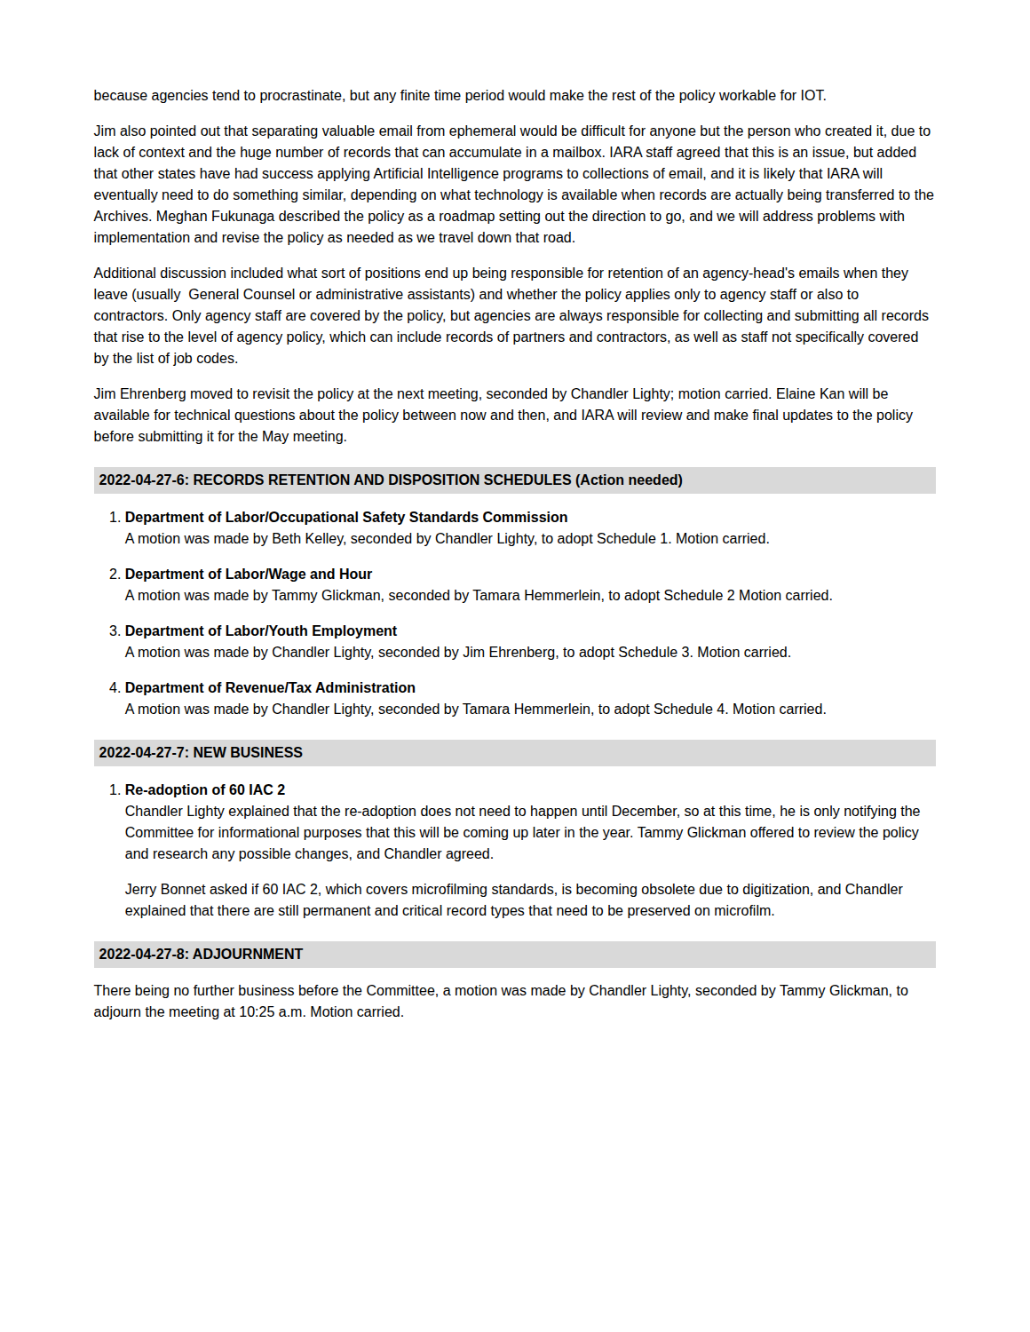because agencies tend to procrastinate, but any finite time period would make the rest of the policy workable for IOT.
Jim also pointed out that separating valuable email from ephemeral would be difficult for anyone but the person who created it, due to lack of context and the huge number of records that can accumulate in a mailbox. IARA staff agreed that this is an issue, but added that other states have had success applying Artificial Intelligence programs to collections of email, and it is likely that IARA will eventually need to do something similar, depending on what technology is available when records are actually being transferred to the Archives. Meghan Fukunaga described the policy as a roadmap setting out the direction to go, and we will address problems with implementation and revise the policy as needed as we travel down that road.
Additional discussion included what sort of positions end up being responsible for retention of an agency-head's emails when they leave (usually General Counsel or administrative assistants) and whether the policy applies only to agency staff or also to contractors. Only agency staff are covered by the policy, but agencies are always responsible for collecting and submitting all records that rise to the level of agency policy, which can include records of partners and contractors, as well as staff not specifically covered by the list of job codes.
Jim Ehrenberg moved to revisit the policy at the next meeting, seconded by Chandler Lighty; motion carried. Elaine Kan will be available for technical questions about the policy between now and then, and IARA will review and make final updates to the policy before submitting it for the May meeting.
2022-04-27-6: RECORDS RETENTION AND DISPOSITION SCHEDULES (Action needed)
Department of Labor/Occupational Safety Standards Commission
A motion was made by Beth Kelley, seconded by Chandler Lighty, to adopt Schedule 1. Motion carried.
Department of Labor/Wage and Hour
A motion was made by Tammy Glickman, seconded by Tamara Hemmerlein, to adopt Schedule 2 Motion carried.
Department of Labor/Youth Employment
A motion was made by Chandler Lighty, seconded by Jim Ehrenberg, to adopt Schedule 3. Motion carried.
Department of Revenue/Tax Administration
A motion was made by Chandler Lighty, seconded by Tamara Hemmerlein, to adopt Schedule 4. Motion carried.
2022-04-27-7: NEW BUSINESS
Re-adoption of 60 IAC 2
Chandler Lighty explained that the re-adoption does not need to happen until December, so at this time, he is only notifying the Committee for informational purposes that this will be coming up later in the year. Tammy Glickman offered to review the policy and research any possible changes, and Chandler agreed.
Jerry Bonnet asked if 60 IAC 2, which covers microfilming standards, is becoming obsolete due to digitization, and Chandler explained that there are still permanent and critical record types that need to be preserved on microfilm.
2022-04-27-8: ADJOURNMENT
There being no further business before the Committee, a motion was made by Chandler Lighty, seconded by Tammy Glickman, to adjourn the meeting at 10:25 a.m. Motion carried.